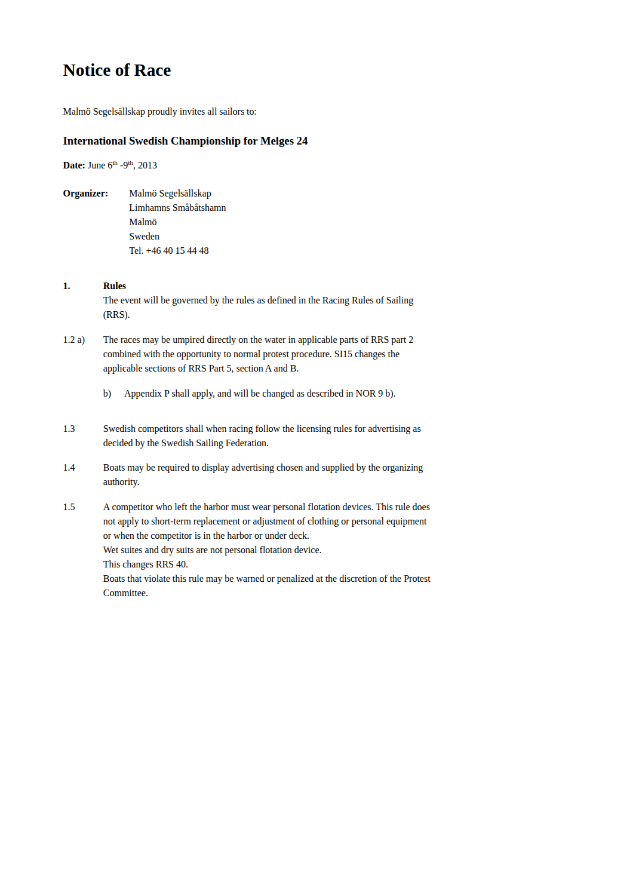Notice of Race
Malmö Segelsällskap proudly invites all sailors to:
International Swedish Championship for Melges 24
Date: June 6th -9th, 2013
| Organizer: | Malmö Segelsällskap Limhamns Småbåtshamn Malmö Sweden Tel. +46 40 15 44 48 |
| 1. | Rules The event will be governed by the rules as defined in the Racing Rules of Sailing (RRS). |
| 1.2 a) | The races may be umpired directly on the water in applicable parts of RRS part 2 combined with the opportunity to normal protest procedure. SI15 changes the applicable sections of RRS Part 5, section A and B. |
| | / b) / Appendix P shall apply, and will be changed as described in NOR 9 b). / |
| 1.3 | Swedish competitors shall when racing follow the licensing rules for advertising as decided by the Swedish Sailing Federation. |
| 1.4 | Boats may be required to display advertising chosen and supplied by the organizing authority. |
| 1.5 | A competitor who left the harbor must wear personal flotation devices. This rule does not apply to short-term replacement or adjustment of clothing or personal equipment or when the competitor is in the harbor or under deck. Wet suites and dry suits are not personal flotation device. This changes RRS 40. Boats that violate this rule may be warned or penalized at the discretion of the Protest Committee. |